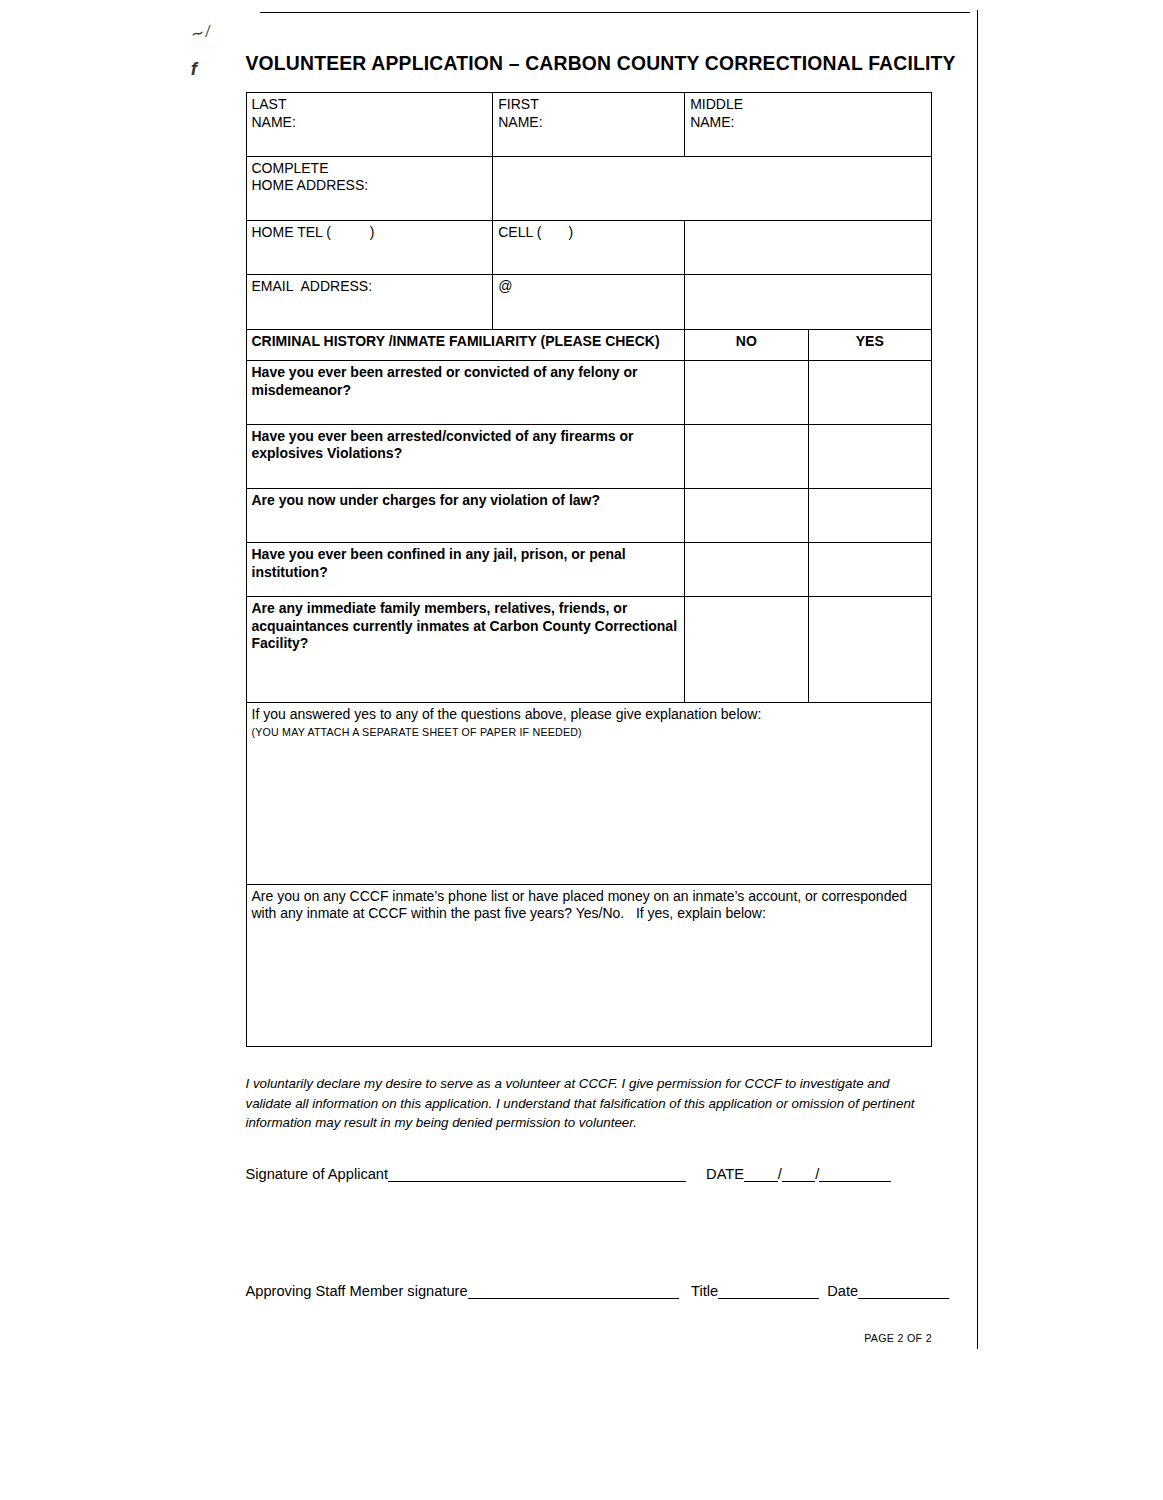∼ ⁄ f
VOLUNTEER APPLICATION – CARBON COUNTY CORRECTIONAL FACILITY
| LAST NAME: | FIRST NAME: | MIDDLE NAME: |
| COMPLETE HOME ADDRESS: | | | |
| HOME TEL ( ) | CELL ( ) | | |
| EMAIL ADDRESS: | @ | | |
| CRIMINAL HISTORY /INMATE FAMILIARITY (PLEASE CHECK) | NO | YES |
| Have you ever been arrested or convicted of any felony or misdemeanor? | | |
| Have you ever been arrested/convicted of any firearms or explosives Violations? | | |
| Are you now under charges for any violation of law? | | |
| Have you ever been confined in any jail, prison, or penal institution? | | |
| Are any immediate family members, relatives, friends, or acquaintances currently inmates at Carbon County Correctional Facility? | | |
| If you answered yes to any of the questions above, please give explanation below: (YOU MAY ATTACH A SEPARATE SHEET OF PAPER IF NEEDED) |
| Are you on any CCCF inmate’s phone list or have placed money on an inmate’s account, or corresponded with any inmate at CCCF within the past five years? Yes/No. If yes, explain below: |
I voluntarily declare my desire to serve as a volunteer at CCCF. I give permission for CCCF to investigate and validate all information on this application. I understand that falsification of this application or omission of pertinent information may result in my being denied permission to volunteer.
Signature of Applicant DATE / /
Approving Staff Member signature Title Date
PAGE 2 OF 2